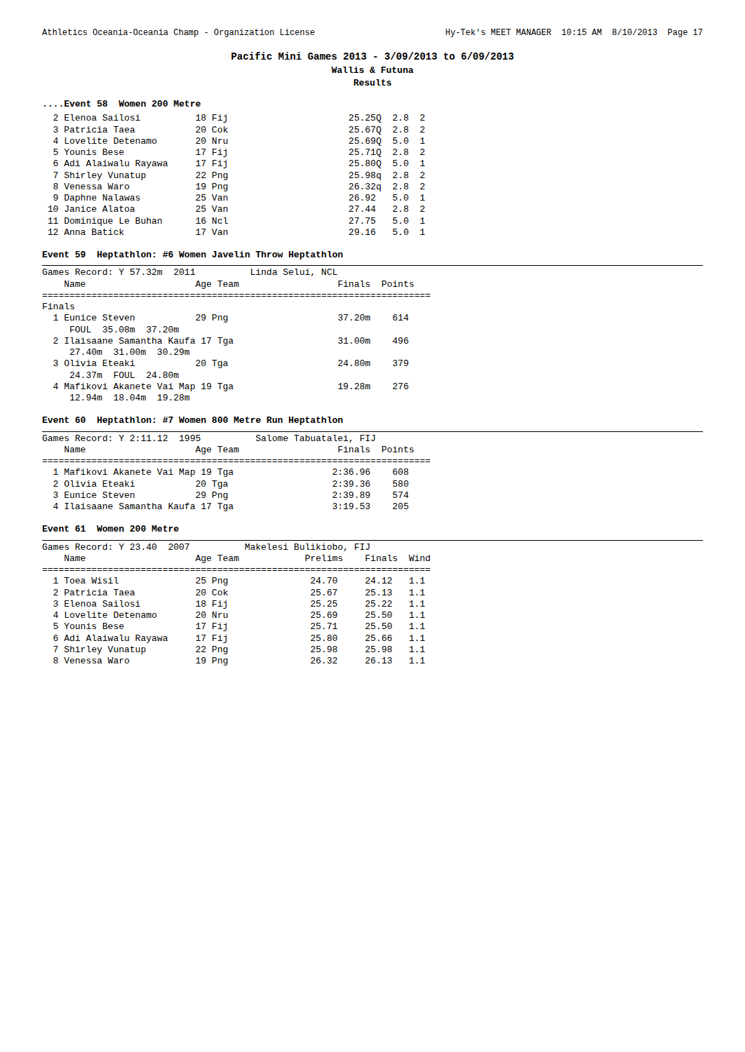Athletics Oceania-Oceania Champ - Organization License Hy-Tek's MEET MANAGER 10:15 AM 8/10/2013 Page 17
Pacific Mini Games 2013 - 3/09/2013 to 6/09/2013
Wallis & Futuna
Results
....Event 58 Women 200 Metre
  2 Elenoa Sailosi          18 Fij                      25.25Q  2.8  2
  3 Patricia Taea           20 Cok                      25.67Q  2.8  2
  4 Lovelite Detenamo       20 Nru                      25.69Q  5.0  1
  5 Younis Bese             17 Fij                      25.71Q  2.8  2
  6 Adi Alaiwalu Rayawa     17 Fij                      25.80Q  5.0  1
  7 Shirley Vunatup         22 Png                      25.98q  2.8  2
  8 Venessa Waro            19 Png                      26.32q  2.8  2
  9 Daphne Nalawas          25 Van                      26.92   5.0  1
 10 Janice Alatoa           25 Van                      27.44   2.8  2
 11 Dominique Le Buhan      16 Ncl                      27.75   5.0  1
 12 Anna Batick             17 Van                      29.16   5.0  1
Event 59 Heptathlon: #6 Women Javelin Throw Heptathlon
Games Record: Y 57.32m  2011          Linda Selui, NCL
    Name                    Age Team                  Finals  Points
=======================================================================
Finals
  1 Eunice Steven           29 Png                    37.20m    614
     FOUL  35.08m  37.20m
  2 Ilaisaane Samantha Kaufa 17 Tga                   31.00m    496
     27.40m  31.00m  30.29m
  3 Olivia Eteaki           20 Tga                    24.80m    379
     24.37m  FOUL  24.80m
  4 Mafikovi Akanete Vai Map 19 Tga                   19.28m    276
     12.94m  18.04m  19.28m
Event 60 Heptathlon: #7 Women 800 Metre Run Heptathlon
Games Record: Y 2:11.12  1995          Salome Tabuatalei, FIJ
    Name                    Age Team                  Finals  Points
=======================================================================
  1 Mafikovi Akanete Vai Map 19 Tga                  2:36.96    608
  2 Olivia Eteaki           20 Tga                   2:39.36    580
  3 Eunice Steven           29 Png                   2:39.89    574
  4 Ilaisaane Samantha Kaufa 17 Tga                  3:19.53    205
Event 61 Women 200 Metre
Games Record: Y 23.40  2007          Makelesi Bulikiobo, FIJ
    Name                    Age Team            Prelims    Finals  Wind
=======================================================================
  1 Toea Wisil              25 Png               24.70     24.12   1.1
  2 Patricia Taea           20 Cok               25.67     25.13   1.1
  3 Elenoa Sailosi          18 Fij               25.25     25.22   1.1
  4 Lovelite Detenamo       20 Nru               25.69     25.50   1.1
  5 Younis Bese             17 Fij               25.71     25.50   1.1
  6 Adi Alaiwalu Rayawa     17 Fij               25.80     25.66   1.1
  7 Shirley Vunatup         22 Png               25.98     25.98   1.1
  8 Venessa Waro            19 Png               26.32     26.13   1.1